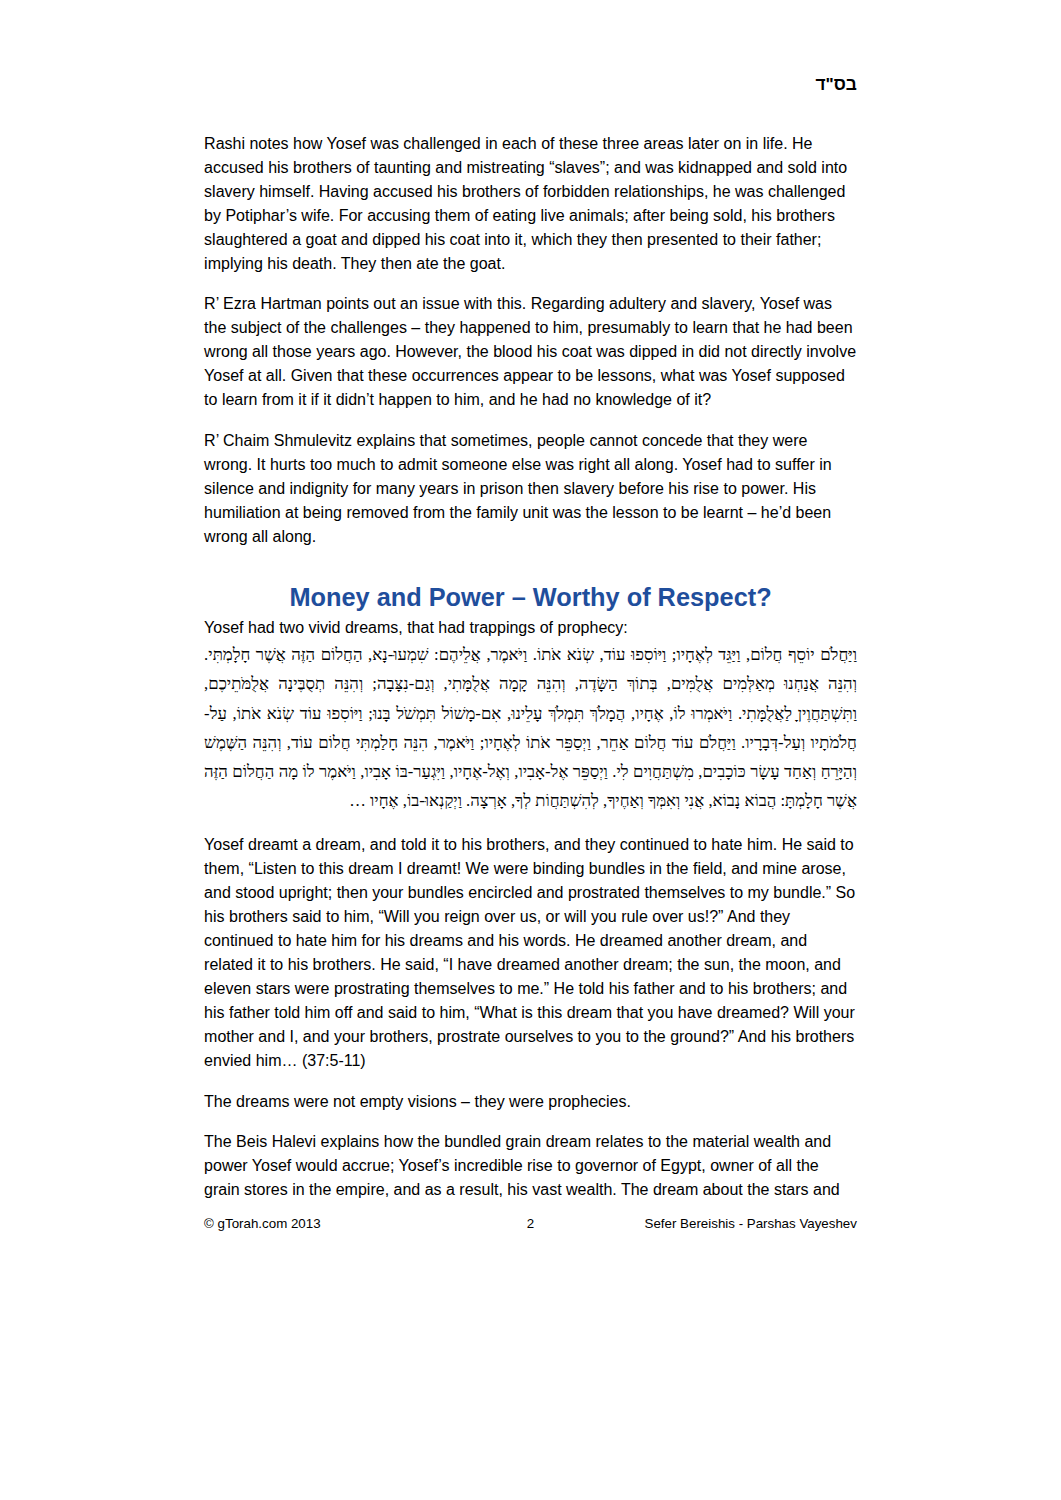בס"ד
Rashi notes how Yosef was challenged in each of these three areas later on in life. He accused his brothers of taunting and mistreating “slaves”; and was kidnapped and sold into slavery himself. Having accused his brothers of forbidden relationships, he was challenged by Potiphar’s wife. For accusing them of eating live animals; after being sold, his brothers slaughtered a goat and dipped his coat into it, which they then presented to their father; implying his death. They then ate the goat.
R’ Ezra Hartman points out an issue with this. Regarding adultery and slavery, Yosef was the subject of the challenges – they happened to him, presumably to learn that he had been wrong all those years ago. However, the blood his coat was dipped in did not directly involve Yosef at all. Given that these occurrences appear to be lessons, what was Yosef supposed to learn from it if it didn’t happen to him, and he had no knowledge of it?
R’ Chaim Shmulevitz explains that sometimes, people cannot concede that they were wrong. It hurts too much to admit someone else was right all along. Yosef had to suffer in silence and indignity for many years in prison then slavery before his rise to power. His humiliation at being removed from the family unit was the lesson to be learnt – he’d been wrong all along.
Money and Power – Worthy of Respect?
Yosef had two vivid dreams, that had trappings of prophecy:
וַיַּחֲלֹם יוֹסֵף חֲלוֹם, וַיַּגֵּד לְאֶחָיו; וַיּוֹסִפוּ עוֹד, שְׂנֹא אֹתוֹ. וַיֹּאמֶר, אֲלֵיהֶם: שִׁמְעוּ-נָא, הַחֲלוֹם הַזֶּה אֲשֶׁר חָלָמְתִּי. וְהִנֵּה אֲנַחְנוּ מְאַלְּמִים אֲלֻמִּים, בְּתוֹךְ הַשָּׂדֶה, וְהִנֵּה קָמָה אֲלֻמָּתִי, וְגַם-נִצָּבָה; וְהִנֵּה תְסֻבֶּינָה אֲלֻמֹּתֵיכֶם, וַתִּשְׁתַּחֲוֶיןָ לַאֲלֻמָּתִי. וַיֹּאמְרוּ לוֹ, אֶחָיו, הֲמָלֹךְ תִּמְלֹךְ עָלֵינוּ, אִם-מָשׁוֹל תִּמְשֹׁל בָּנוּ; וַיּוֹסִפוּ עוֹד שְׂנֹא אֹתוֹ, עַל-חֲלֹמֹתָיו וְעַל-דְּבָרָיו. וַיַּחֲלֹם עוֹד חֲלוֹם אַחֵר, וַיְסַפֵּר אֹתוֹ לְאֶחָיו; וַיֹּאמֶר, הִנֵּה חָלַמְתִּי חֲלוֹם עוֹד, וְהִנֵּה הַשֶּׁמֶשׁ וְהַיָּרֵחַ וְאַחַד עָשָׂר כּוֹכָבִים, מִשְׁתַּחֲוִים לִי. וַיְסַפֵּר אֶל-אָבִיו, וְאֶל-אֶחָיו, וַיִּגְעַר-בּוֹ אָבִיו, וַיֹּאמֶר לוֹ מָה הַחֲלוֹם הַזֶּה אֲשֶׁר חָלָמְתָּ: הֲבוֹא נָבוֹא, אֲנִי וְאִמְּךָ וְאַחֶיךָ, לְהִשְׁתַּחֲוֹת לְךָ, אָרְצָה. וַיְקַנְאוּ-בוֹ, אֶחָיו …
Yosef dreamt a dream, and told it to his brothers, and they continued to hate him. He said to them, “Listen to this dream I dreamt! We were binding bundles in the field, and mine arose, and stood upright; then your bundles encircled and prostrated themselves to my bundle.” So his brothers said to him, “Will you reign over us, or will you rule over us!?” And they continued to hate him for his dreams and his words. He dreamed another dream, and related it to his brothers. He said, “I have dreamed another dream; the sun, the moon, and eleven stars were prostrating themselves to me.” He told his father and to his brothers; and his father told him off and said to him, “What is this dream that you have dreamed? Will your mother and I, and your brothers, prostrate ourselves to you to the ground?” And his brothers envied him… (37:5-11)
The dreams were not empty visions – they were prophecies.
The Beis Halevi explains how the bundled grain dream relates to the material wealth and power Yosef would accrue; Yosef’s incredible rise to governor of Egypt, owner of all the grain stores in the empire, and as a result, his vast wealth. The dream about the stars and
© gTorah.com 2013
2
Sefer Bereishis - Parshas Vayeshev